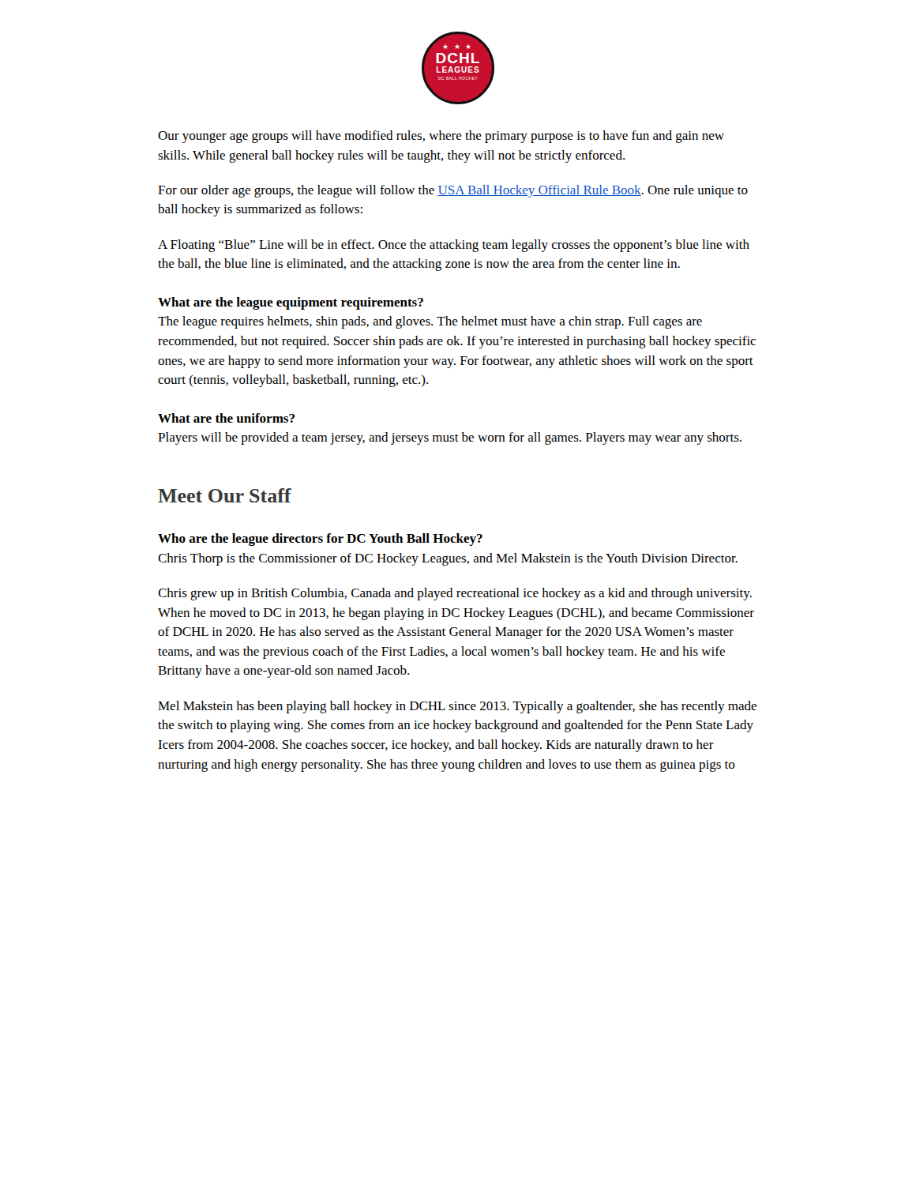★ ★ ★ DCHL LEAGUES DC BALL HOCKEY
Our younger age groups will have modified rules, where the primary purpose is to have fun and gain new skills. While general ball hockey rules will be taught, they will not be strictly enforced.
For our older age groups, the league will follow the USA Ball Hockey Official Rule Book. One rule unique to ball hockey is summarized as follows:
A Floating “Blue” Line will be in effect. Once the attacking team legally crosses the opponent’s blue line with the ball, the blue line is eliminated, and the attacking zone is now the area from the center line in.
What are the league equipment requirements?
The league requires helmets, shin pads, and gloves. The helmet must have a chin strap. Full cages are recommended, but not required. Soccer shin pads are ok. If you’re interested in purchasing ball hockey specific ones, we are happy to send more information your way. For footwear, any athletic shoes will work on the sport court (tennis, volleyball, basketball, running, etc.).
What are the uniforms?
Players will be provided a team jersey, and jerseys must be worn for all games. Players may wear any shorts.
Meet Our Staff
Who are the league directors for DC Youth Ball Hockey?
Chris Thorp is the Commissioner of DC Hockey Leagues, and Mel Makstein is the Youth Division Director.
Chris grew up in British Columbia, Canada and played recreational ice hockey as a kid and through university. When he moved to DC in 2013, he began playing in DC Hockey Leagues (DCHL), and became Commissioner of DCHL in 2020. He has also served as the Assistant General Manager for the 2020 USA Women’s master teams, and was the previous coach of the First Ladies, a local women’s ball hockey team. He and his wife Brittany have a one-year-old son named Jacob.
Mel Makstein has been playing ball hockey in DCHL since 2013. Typically a goaltender, she has recently made the switch to playing wing. She comes from an ice hockey background and goaltended for the Penn State Lady Icers from 2004-2008. She coaches soccer, ice hockey, and ball hockey. Kids are naturally drawn to her nurturing and high energy personality. She has three young children and loves to use them as guinea pigs to